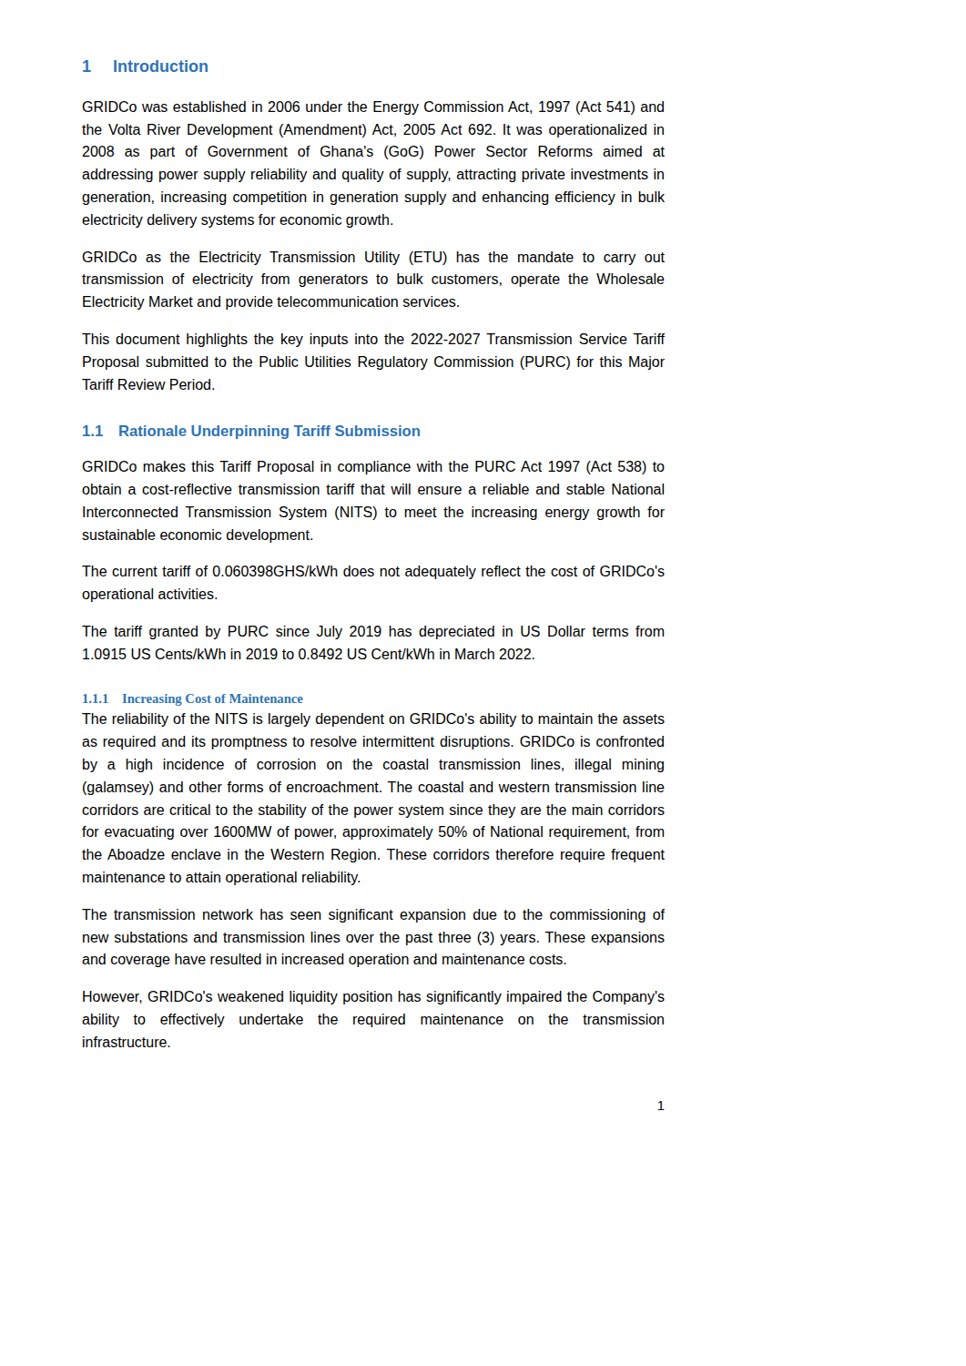1 Introduction
GRIDCo was established in 2006 under the Energy Commission Act, 1997 (Act 541) and the Volta River Development (Amendment) Act, 2005 Act 692. It was operationalized in 2008 as part of Government of Ghana's (GoG) Power Sector Reforms aimed at addressing power supply reliability and quality of supply, attracting private investments in generation, increasing competition in generation supply and enhancing efficiency in bulk electricity delivery systems for economic growth.
GRIDCo as the Electricity Transmission Utility (ETU) has the mandate to carry out transmission of electricity from generators to bulk customers, operate the Wholesale Electricity Market and provide telecommunication services.
This document highlights the key inputs into the 2022-2027 Transmission Service Tariff Proposal submitted to the Public Utilities Regulatory Commission (PURC) for this Major Tariff Review Period.
1.1 Rationale Underpinning Tariff Submission
GRIDCo makes this Tariff Proposal in compliance with the PURC Act 1997 (Act 538) to obtain a cost-reflective transmission tariff that will ensure a reliable and stable National Interconnected Transmission System (NITS) to meet the increasing energy growth for sustainable economic development.
The current tariff of 0.060398GHS/kWh does not adequately reflect the cost of GRIDCo's operational activities.
The tariff granted by PURC since July 2019 has depreciated in US Dollar terms from 1.0915 US Cents/kWh in 2019 to 0.8492 US Cent/kWh in March 2022.
1.1.1 Increasing Cost of Maintenance
The reliability of the NITS is largely dependent on GRIDCo's ability to maintain the assets as required and its promptness to resolve intermittent disruptions. GRIDCo is confronted by a high incidence of corrosion on the coastal transmission lines, illegal mining (galamsey) and other forms of encroachment. The coastal and western transmission line corridors are critical to the stability of the power system since they are the main corridors for evacuating over 1600MW of power, approximately 50% of National requirement, from the Aboadze enclave in the Western Region. These corridors therefore require frequent maintenance to attain operational reliability.
The transmission network has seen significant expansion due to the commissioning of new substations and transmission lines over the past three (3) years. These expansions and coverage have resulted in increased operation and maintenance costs.
However, GRIDCo's weakened liquidity position has significantly impaired the Company's ability to effectively undertake the required maintenance on the transmission infrastructure.
1